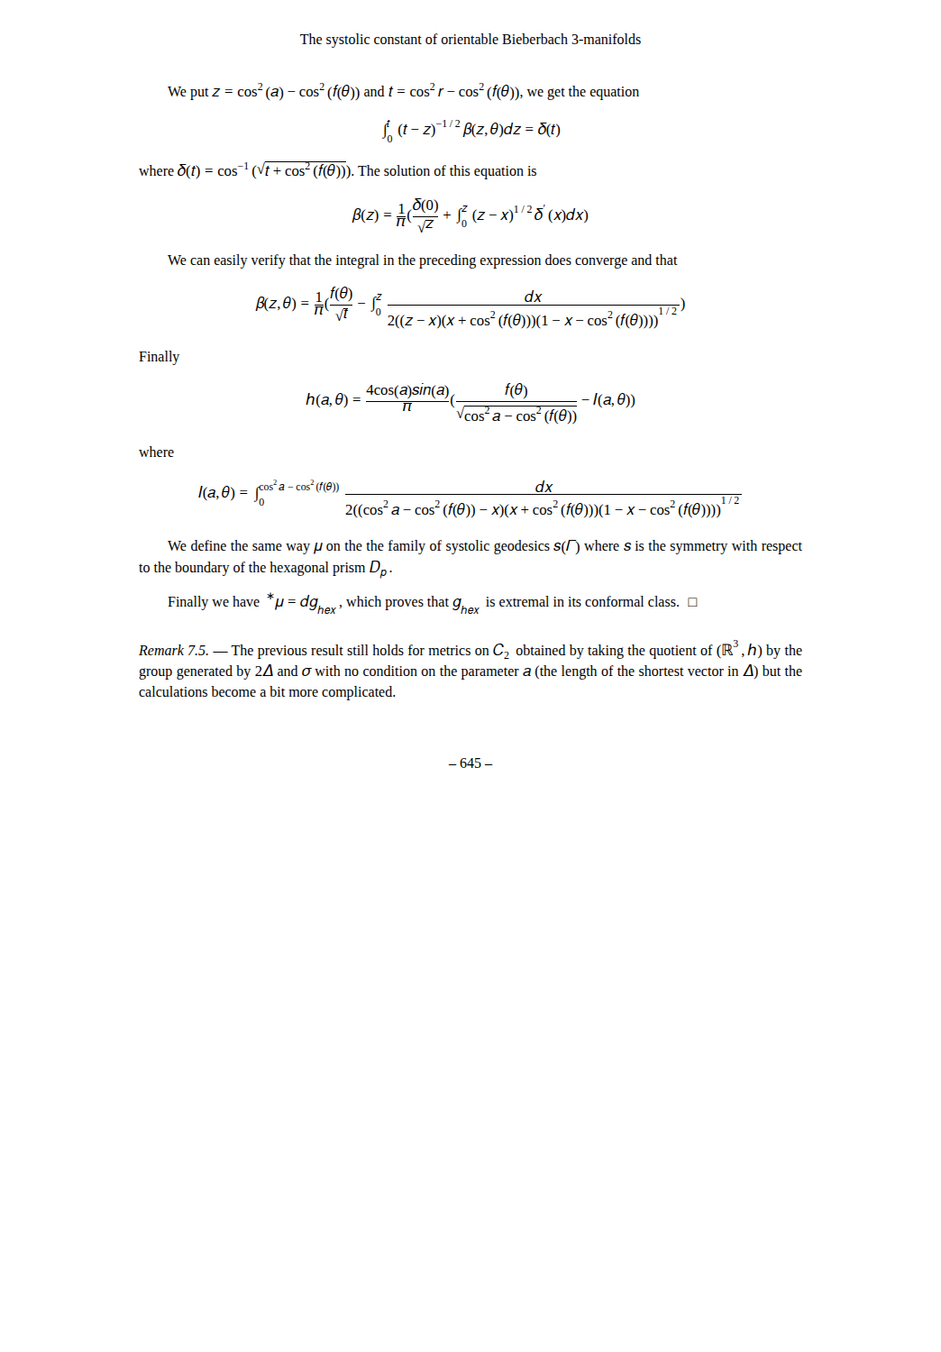The systolic constant of orientable Bieberbach 3-manifolds
We put z=cos2(a)−cos2(f(θ)) and t=cos2r−cos2(f(θ)), we get the equation
∫ 0 t (t−z) −1/2 β(z,θ) dz = δ(t)
where δ(t)=cos−1(t+cos2(f(θ))). The solution of this equation is
β(z) = 1π ( δ(0) z + ∫0z (z−x) 1/2 δ′(x)dx )
We can easily verify that the integral in the preceding expression does converge and that
β(z,θ) = 1π ( f(θ) t − ∫0z dx 2 ( (z−x) (x+cos2(f(θ))) (1−x−cos2(f(θ))) ) 1/2 )
Finally
h(a,θ) = 4cos(a)sin(a) π ( f(θ) cos2a−cos2(f(θ)) − I(a,θ) )
where
I(a,θ) = ∫ 0 cos2a−cos2(f(θ)) dx 2 ( (cos2a−cos2(f(θ))−x) (x+cos2(f(θ))) (1−x−cos2(f(θ))) ) 1/2
We define the same way μ on the the family of systolic geodesics s(Γ) where s is the symmetry with respect to the boundary of the hexagonal prism Dp.
Finally we have μ∗=dghex, which proves that ghex is extremal in its conformal class.□
Remark 7.5. — The previous result still holds for metrics on C2 obtained by taking the quotient of (ℝ3,h) by the group generated by 2Δ and σ with no condition on the parameter a (the length of the shortest vector in Δ) but the calculations become a bit more complicated.
– 645 –